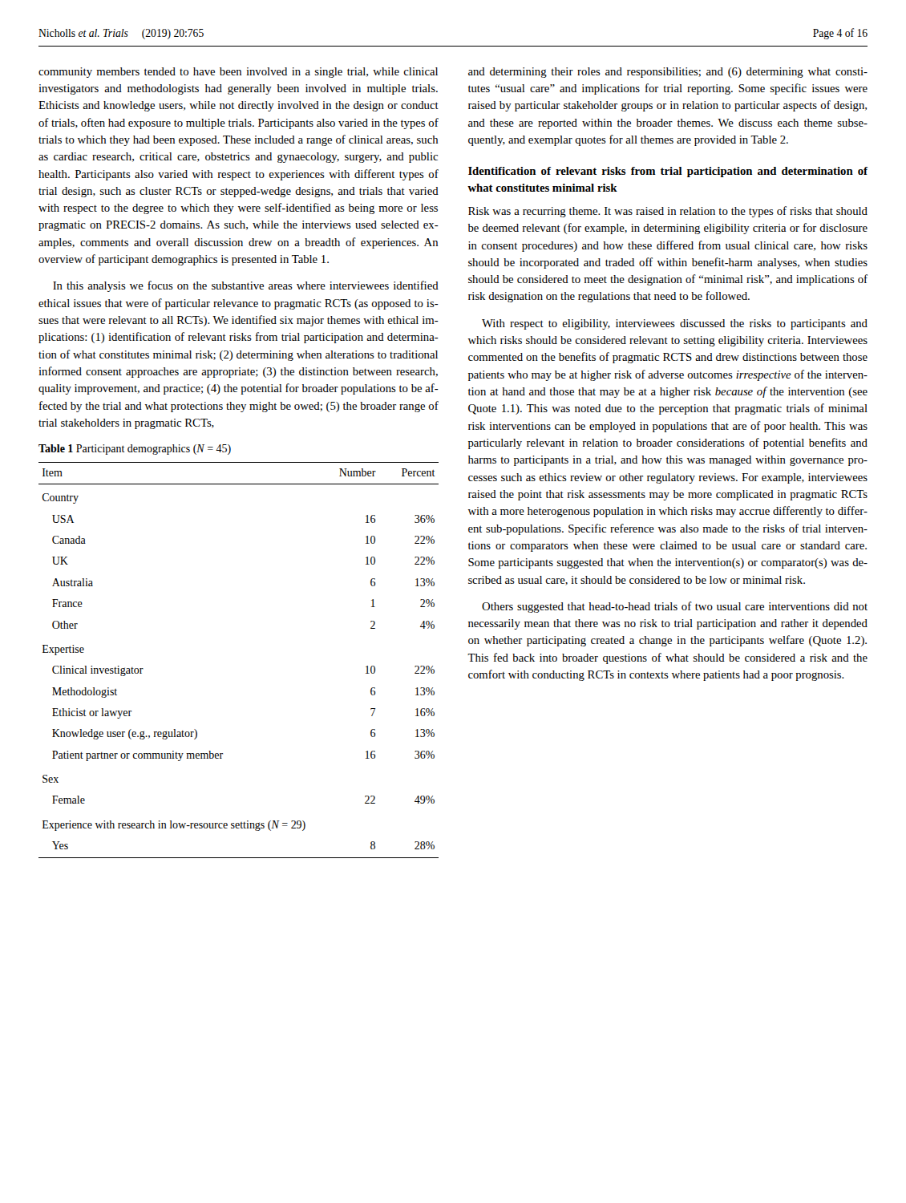Nicholls et al. Trials (2019) 20:765
Page 4 of 16
community members tended to have been involved in a single trial, while clinical investigators and methodologists had generally been involved in multiple trials. Ethicists and knowledge users, while not directly involved in the design or conduct of trials, often had exposure to multiple trials. Participants also varied in the types of trials to which they had been exposed. These included a range of clinical areas, such as cardiac research, critical care, obstetrics and gynaecology, surgery, and public health. Participants also varied with respect to experiences with different types of trial design, such as cluster RCTs or stepped-wedge designs, and trials that varied with respect to the degree to which they were self-identified as being more or less pragmatic on PRECIS-2 domains. As such, while the interviews used selected examples, comments and overall discussion drew on a breadth of experiences. An overview of participant demographics is presented in Table 1.
In this analysis we focus on the substantive areas where interviewees identified ethical issues that were of particular relevance to pragmatic RCTs (as opposed to issues that were relevant to all RCTs). We identified six major themes with ethical implications: (1) identification of relevant risks from trial participation and determination of what constitutes minimal risk; (2) determining when alterations to traditional informed consent approaches are appropriate; (3) the distinction between research, quality improvement, and practice; (4) the potential for broader populations to be affected by the trial and what protections they might be owed; (5) the broader range of trial stakeholders in pragmatic RCTs,
Table 1 Participant demographics ( N = 45)
| Item | Number | Percent |
| --- | --- | --- |
| Country |
| USA | 16 | 36% |
| Canada | 10 | 22% |
| UK | 10 | 22% |
| Australia | 6 | 13% |
| France | 1 | 2% |
| Other | 2 | 4% |
| Expertise |
| Clinical investigator | 10 | 22% |
| Methodologist | 6 | 13% |
| Ethicist or lawyer | 7 | 16% |
| Knowledge user (e.g., regulator) | 6 | 13% |
| Patient partner or community member | 16 | 36% |
| Sex |
| Female | 22 | 49% |
| Experience with research in low-resource settings ( N = 29) |
| Yes | 8 | 28% |
and determining their roles and responsibilities; and (6) determining what constitutes “usual care” and implications for trial reporting. Some specific issues were raised by particular stakeholder groups or in relation to particular aspects of design, and these are reported within the broader themes. We discuss each theme subsequently, and exemplar quotes for all themes are provided in Table 2.
Identification of relevant risks from trial participation and determination of what constitutes minimal risk
Risk was a recurring theme. It was raised in relation to the types of risks that should be deemed relevant (for example, in determining eligibility criteria or for disclosure in consent procedures) and how these differed from usual clinical care, how risks should be incorporated and traded off within benefit-harm analyses, when studies should be considered to meet the designation of “minimal risk”, and implications of risk designation on the regulations that need to be followed.
With respect to eligibility, interviewees discussed the risks to participants and which risks should be considered relevant to setting eligibility criteria. Interviewees commented on the benefits of pragmatic RCTS and drew distinctions between those patients who may be at higher risk of adverse outcomes irrespective of the intervention at hand and those that may be at a higher risk because of the intervention (see Quote 1.1). This was noted due to the perception that pragmatic trials of minimal risk interventions can be employed in populations that are of poor health. This was particularly relevant in relation to broader considerations of potential benefits and harms to participants in a trial, and how this was managed within governance processes such as ethics review or other regulatory reviews. For example, interviewees raised the point that risk assessments may be more complicated in pragmatic RCTs with a more heterogenous population in which risks may accrue differently to different sub-populations. Specific reference was also made to the risks of trial interventions or comparators when these were claimed to be usual care or standard care. Some participants suggested that when the intervention(s) or comparator(s) was described as usual care, it should be considered to be low or minimal risk.
Others suggested that head-to-head trials of two usual care interventions did not necessarily mean that there was no risk to trial participation and rather it depended on whether participating created a change in the participants welfare (Quote 1.2). This fed back into broader questions of what should be considered a risk and the comfort with conducting RCTs in contexts where patients had a poor prognosis.